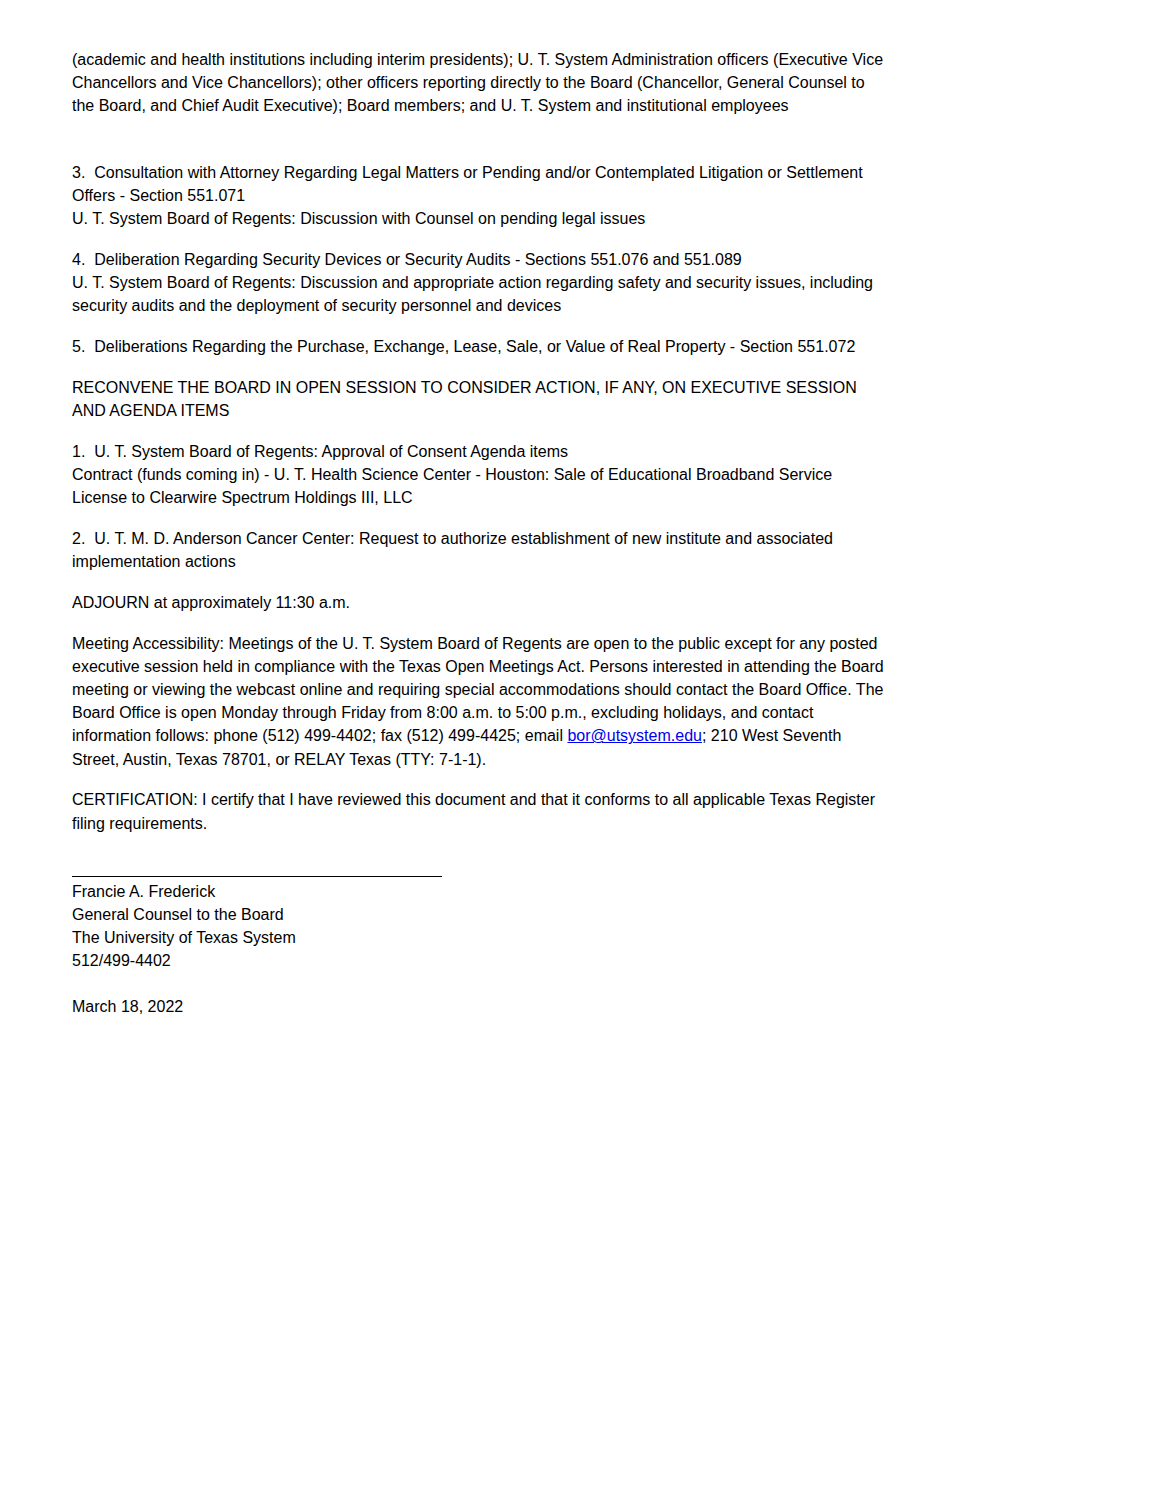(academic and health institutions including interim presidents); U. T. System Administration officers (Executive Vice Chancellors and Vice Chancellors); other officers reporting directly to the Board (Chancellor, General Counsel to the Board, and Chief Audit Executive); Board members; and U. T. System and institutional employees
3. Consultation with Attorney Regarding Legal Matters or Pending and/or Contemplated Litigation or Settlement Offers - Section 551.071
U. T. System Board of Regents: Discussion with Counsel on pending legal issues
4. Deliberation Regarding Security Devices or Security Audits - Sections 551.076 and 551.089
U. T. System Board of Regents: Discussion and appropriate action regarding safety and security issues, including security audits and the deployment of security personnel and devices
5. Deliberations Regarding the Purchase, Exchange, Lease, Sale, or Value of Real Property - Section 551.072
RECONVENE THE BOARD IN OPEN SESSION TO CONSIDER ACTION, IF ANY, ON EXECUTIVE SESSION AND AGENDA ITEMS
1. U. T. System Board of Regents: Approval of Consent Agenda items
Contract (funds coming in) - U. T. Health Science Center - Houston: Sale of Educational Broadband Service License to Clearwire Spectrum Holdings III, LLC
2. U. T. M. D. Anderson Cancer Center: Request to authorize establishment of new institute and associated implementation actions
ADJOURN at approximately 11:30 a.m.
Meeting Accessibility: Meetings of the U. T. System Board of Regents are open to the public except for any posted executive session held in compliance with the Texas Open Meetings Act. Persons interested in attending the Board meeting or viewing the webcast online and requiring special accommodations should contact the Board Office. The Board Office is open Monday through Friday from 8:00 a.m. to 5:00 p.m., excluding holidays, and contact information follows: phone (512) 499-4402; fax (512) 499-4425; email bor@utsystem.edu; 210 West Seventh Street, Austin, Texas 78701, or RELAY Texas (TTY: 7-1-1).
CERTIFICATION: I certify that I have reviewed this document and that it conforms to all applicable Texas Register filing requirements.
Francie A. Frederick
General Counsel to the Board
The University of Texas System
512/499-4402
March 18, 2022